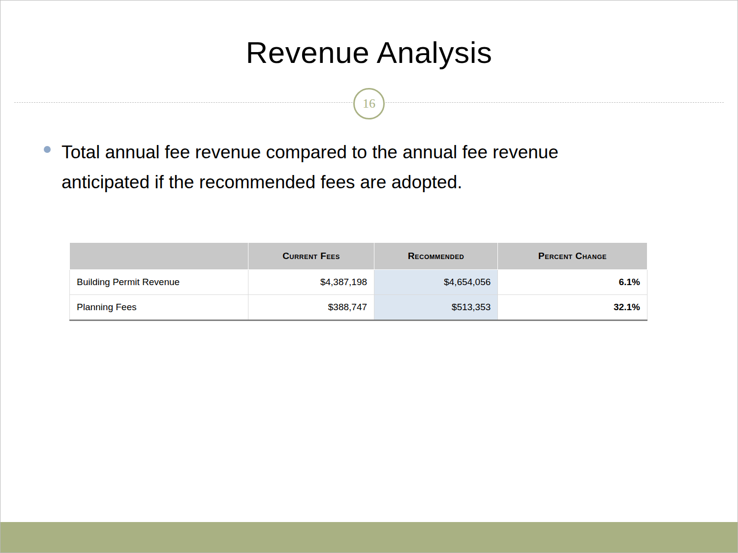Revenue Analysis
16
Total annual fee revenue compared to the annual fee revenue anticipated if the recommended fees are adopted.
| | Current Fees | Recommended | Percent Change |
| --- | --- | --- | --- |
| Building Permit Revenue | $4,387,198 | $4,654,056 | 6.1% |
| Planning Fees | $388,747 | $513,353 | 32.1% |